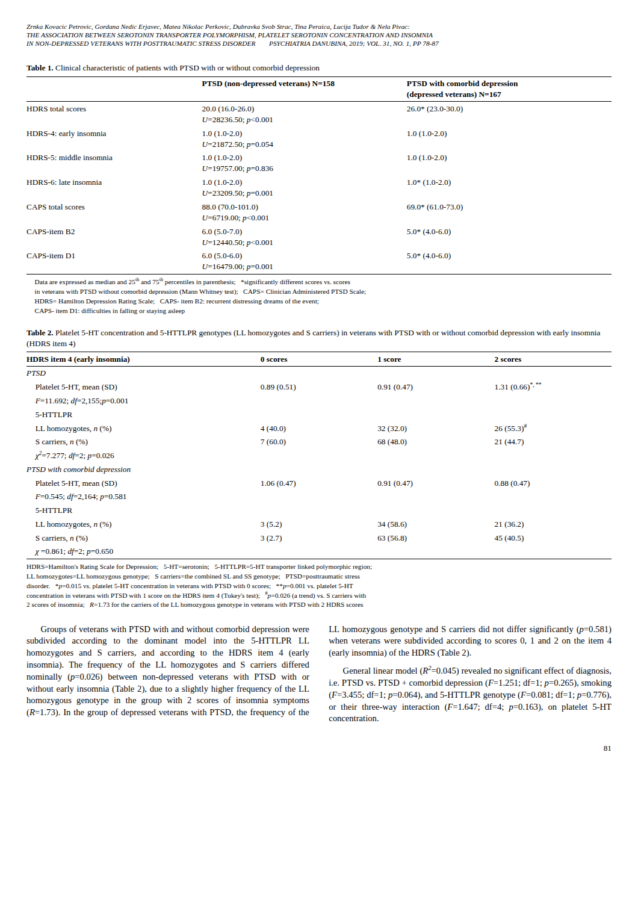Zrnka Kovacic Petrovic, Gordana Nedic Erjavec, Matea Nikolac Perkovic, Dubravka Svob Strac, Tina Peraica, Lucija Tudor & Nela Pivac:
THE ASSOCIATION BETWEEN SEROTONIN TRANSPORTER POLYMORPHISM, PLATELET SEROTONIN CONCENTRATION AND INSOMNIA
IN NON-DEPRESSED VETERANS WITH POSTTRAUMATIC STRESS DISORDER Psychiatria Danubina, 2019; Vol. 31, No. 1, pp 78-87
Table 1. Clinical characteristic of patients with PTSD with or without comorbid depression
| | PTSD (non-depressed veterans) N=158 | PTSD with comorbid depression (depressed veterans) N=167 |
| --- | --- | --- |
| HDRS total scores | 20.0 (16.0-26.0) U =28236.50; p <0.001 | 26.0* (23.0-30.0) |
| HDRS-4: early insomnia | 1.0 (1.0-2.0) U =21872.50; p =0.054 | 1.0 (1.0-2.0) |
| HDRS-5: middle insomnia | 1.0 (1.0-2.0) U =19757.00; p =0.836 | 1.0 (1.0-2.0) |
| HDRS-6: late insomnia | 1.0 (1.0-2.0) U =23209.50; p =0.001 | 1.0* (1.0-2.0) |
| CAPS total scores | 88.0 (70.0-101.0) U =6719.00; p <0.001 | 69.0* (61.0-73.0) |
| CAPS-item B2 | 6.0 (5.0-7.0) U =12440.50; p <0.001 | 5.0* (4.0-6.0) |
| CAPS-item D1 | 6.0 (5.0-6.0) U =16479.00; p =0.001 | 5.0* (4.0-6.0) |
Data are expressed as median and 25th and 75th percentiles in parenthesis; *significantly different scores vs. scores
in veterans with PTSD without comorbid depression (Mann Whitney test); CAPS= Clinician Administered PTSD Scale;
HDRS= Hamilton Depression Rating Scale; CAPS- item B2: recurrent distressing dreams of the event;
CAPS- item D1: difficulties in falling or staying asleep
Table 2. Platelet 5-HT concentration and 5-HTTLPR genotypes (LL homozygotes and S carriers) in veterans with PTSD with or without comorbid depression with early insomnia (HDRS item 4)
| HDRS item 4 (early insomnia) | 0 scores | 1 score | 2 scores |
| --- | --- | --- | --- |
| PTSD | | | |
| Platelet 5-HT, mean (SD) | 0.89 (0.51) | 0.91 (0.47) | 1.31 (0.66) *, ** |
| F =11.692; df =2,155; p =0.001 | | | |
| 5-HTTLPR | | | |
| LL homozygotes, n (%) | 4 (40.0) | 32 (32.0) | 26 (55.3) # |
| S carriers, n (%) | 7 (60.0) | 68 (48.0) | 21 (44.7) |
| χ 2 =7.277; df =2; p =0.026 | | | |
| PTSD with comorbid depression | | | |
| Platelet 5-HT, mean (SD) | 1.06 (0.47) | 0.91 (0.47) | 0.88 (0.47) |
| F =0.545; df =2,164; p =0.581 | | | |
| 5-HTTLPR | | | |
| LL homozygotes, n (%) | 3 (5.2) | 34 (58.6) | 21 (36.2) |
| S carriers, n (%) | 3 (2.7) | 63 (56.8) | 45 (40.5) |
| χ =0.861; df =2; p =0.650 | | | |
HDRS=Hamilton's Rating Scale for Depression; 5-HT=serotonin; 5-HTTLPR=5-HT transporter linked polymorphic region;
LL homozygotes=LL homozygous genotype; S carriers=the combined SL and SS genotype; PTSD=posttraumatic stress
disorder. *p=0.015 vs. platelet 5-HT concentration in veterans with PTSD with 0 scores; **p=0.001 vs. platelet 5-HT
concentration in veterans with PTSD with 1 score on the HDRS item 4 (Tukey's test); #p=0.026 (a trend) vs. S carriers with
2 scores of insomnia; R=1.73 for the carriers of the LL homozygous genotype in veterans with PTSD with 2 HDRS scores
Groups of veterans with PTSD with and without comorbid depression were subdivided according to the dominant model into the 5-HTTLPR LL homozygotes and S carriers, and according to the HDRS item 4 (early insomnia). The frequency of the LL homozygotes and S carriers differed nominally (p=0.026) between non-depressed veterans with PTSD with or without early insomnia (Table 2), due to a slightly higher frequency of the LL homozygous genotype in the group with 2 scores of insomnia symptoms (R=1.73). In the group of depressed veterans with PTSD, the frequency of the LL homozygous genotype and S carriers did not differ significantly (p=0.581) when veterans were subdivided according to scores 0, 1 and 2 on the item 4 (early insomnia) of the HDRS (Table 2).
General linear model (R2=0.045) revealed no significant effect of diagnosis, i.e. PTSD vs. PTSD + comorbid depression (F=1.251; df=1; p=0.265), smoking (F=3.455; df=1; p=0.064), and 5-HTTLPR genotype (F=0.081; df=1; p=0.776), or their three-way interaction (F=1.647; df=4; p=0.163), on platelet 5-HT concentration.
81